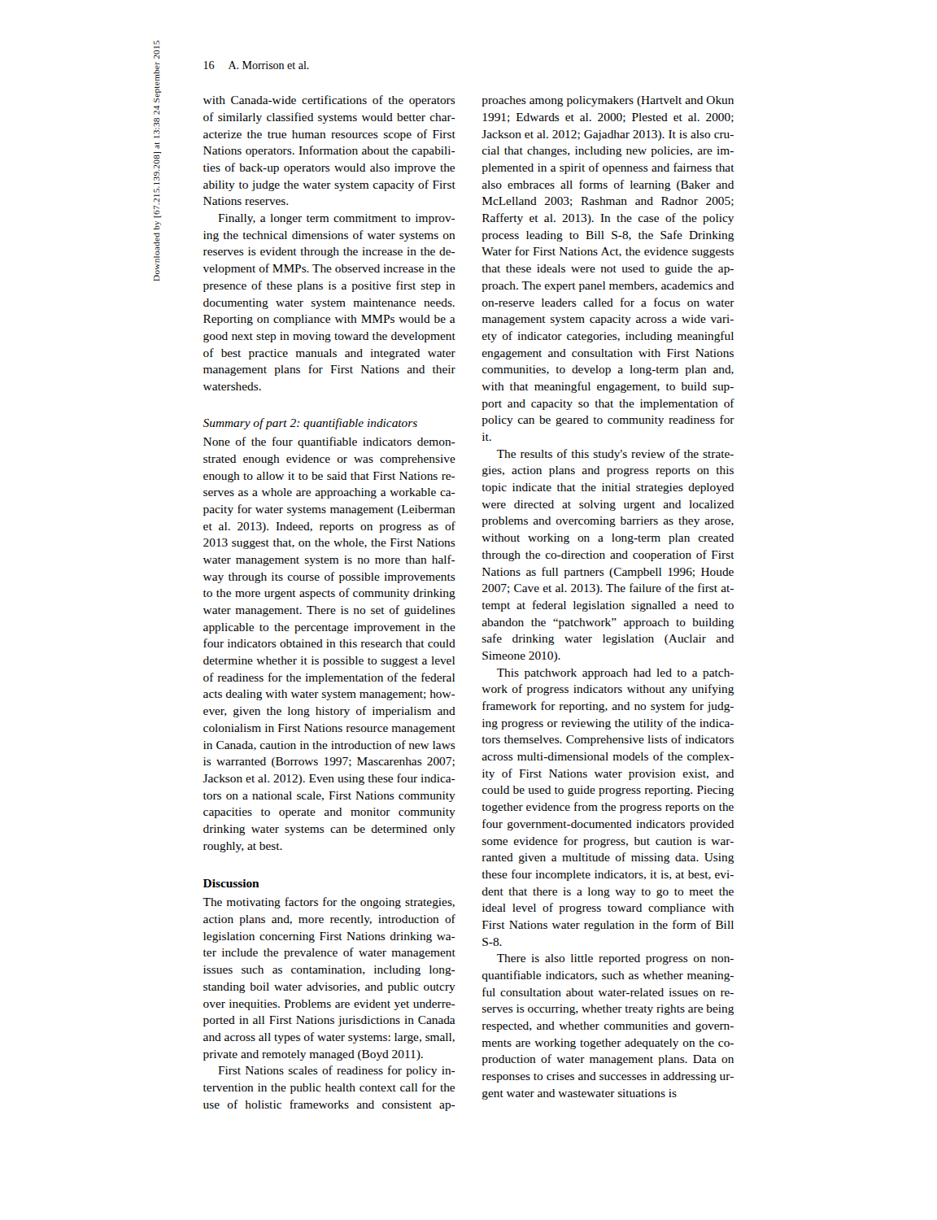Downloaded by [67.215.139.208] at 13:38 24 September 2015
16 A. Morrison et al.
with Canada-wide certifications of the operators of similarly classified systems would better characterize the true human resources scope of First Nations operators. Information about the capabilities of back-up operators would also improve the ability to judge the water system capacity of First Nations reserves.
Finally, a longer term commitment to improving the technical dimensions of water systems on reserves is evident through the increase in the development of MMPs. The observed increase in the presence of these plans is a positive first step in documenting water system maintenance needs. Reporting on compliance with MMPs would be a good next step in moving toward the development of best practice manuals and integrated water management plans for First Nations and their watersheds.
Summary of part 2: quantifiable indicators
None of the four quantifiable indicators demonstrated enough evidence or was comprehensive enough to allow it to be said that First Nations reserves as a whole are approaching a workable capacity for water systems management (Leiberman et al. 2013). Indeed, reports on progress as of 2013 suggest that, on the whole, the First Nations water management system is no more than halfway through its course of possible improvements to the more urgent aspects of community drinking water management. There is no set of guidelines applicable to the percentage improvement in the four indicators obtained in this research that could determine whether it is possible to suggest a level of readiness for the implementation of the federal acts dealing with water system management; however, given the long history of imperialism and colonialism in First Nations resource management in Canada, caution in the introduction of new laws is warranted (Borrows 1997; Mascarenhas 2007; Jackson et al. 2012). Even using these four indicators on a national scale, First Nations community capacities to operate and monitor community drinking water systems can be determined only roughly, at best.
Discussion
The motivating factors for the ongoing strategies, action plans and, more recently, introduction of legislation concerning First Nations drinking water include the prevalence of water management issues such as contamination, including longstanding boil water advisories, and public outcry over inequities. Problems are evident yet underreported in all First Nations jurisdictions in Canada and across all types of water systems: large, small, private and remotely managed (Boyd 2011).
First Nations scales of readiness for policy intervention in the public health context call for the use of holistic frameworks and consistent approaches among policymakers (Hartvelt and Okun 1991; Edwards et al. 2000; Plested et al. 2000; Jackson et al. 2012; Gajadhar 2013). It is also crucial that changes, including new policies, are implemented in a spirit of openness and fairness that also embraces all forms of learning (Baker and McLelland 2003; Rashman and Radnor 2005; Rafferty et al. 2013). In the case of the policy process leading to Bill S-8, the Safe Drinking Water for First Nations Act, the evidence suggests that these ideals were not used to guide the approach. The expert panel members, academics and on-reserve leaders called for a focus on water management system capacity across a wide variety of indicator categories, including meaningful engagement and consultation with First Nations communities, to develop a long-term plan and, with that meaningful engagement, to build support and capacity so that the implementation of policy can be geared to community readiness for it.
The results of this study's review of the strategies, action plans and progress reports on this topic indicate that the initial strategies deployed were directed at solving urgent and localized problems and overcoming barriers as they arose, without working on a long-term plan created through the co-direction and cooperation of First Nations as full partners (Campbell 1996; Houde 2007; Cave et al. 2013). The failure of the first attempt at federal legislation signalled a need to abandon the “patchwork” approach to building safe drinking water legislation (Auclair and Simeone 2010).
This patchwork approach had led to a patchwork of progress indicators without any unifying framework for reporting, and no system for judging progress or reviewing the utility of the indicators themselves. Comprehensive lists of indicators across multi-dimensional models of the complexity of First Nations water provision exist, and could be used to guide progress reporting. Piecing together evidence from the progress reports on the four government-documented indicators provided some evidence for progress, but caution is warranted given a multitude of missing data. Using these four incomplete indicators, it is, at best, evident that there is a long way to go to meet the ideal level of progress toward compliance with First Nations water regulation in the form of Bill S-8.
There is also little reported progress on non-quantifiable indicators, such as whether meaningful consultation about water-related issues on reserves is occurring, whether treaty rights are being respected, and whether communities and governments are working together adequately on the co-production of water management plans. Data on responses to crises and successes in addressing urgent water and wastewater situations is